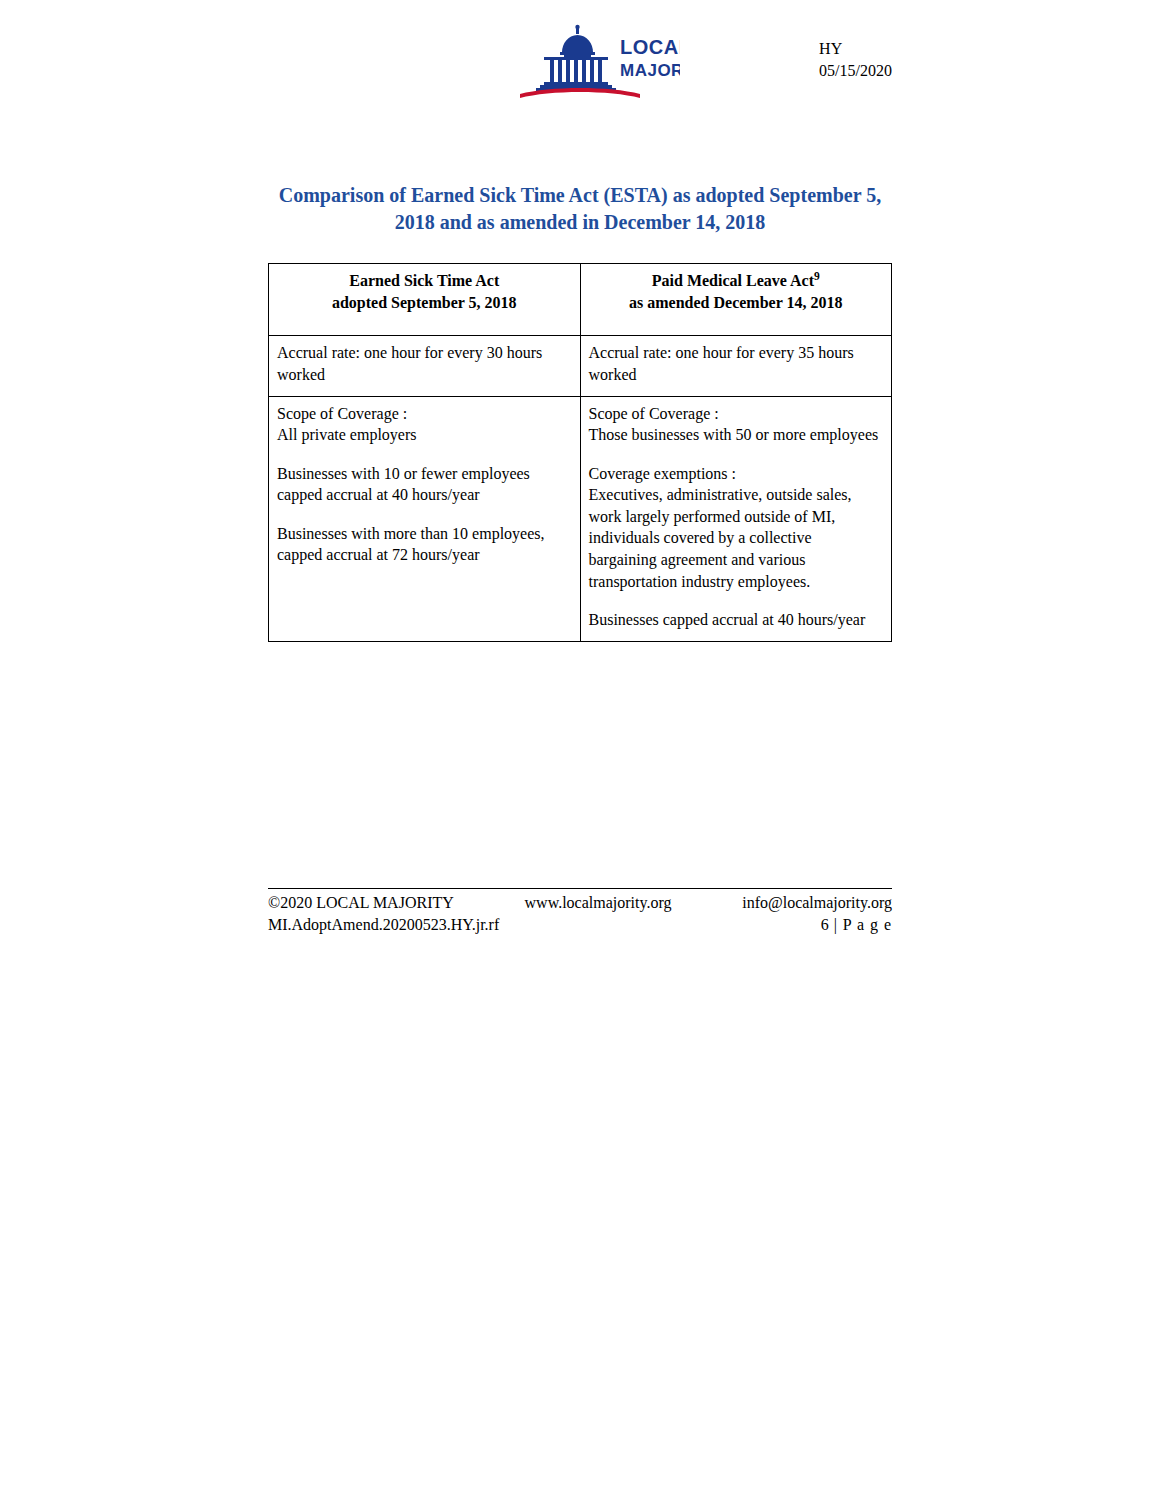LOCAL MAJORITY
HY
05/15/2020
Comparison of Earned Sick Time Act (ESTA) as adopted September 5,
2018 and as amended in December 14, 2018
| Earned Sick Time Act adopted September 5, 2018 | Paid Medical Leave Act 9 as amended December 14, 2018 |
| --- | --- |
| Accrual rate: one hour for every 30 hours worked | Accrual rate: one hour for every 35 hours worked |
| Scope of Coverage : All private employers Businesses with 10 or fewer employees capped accrual at 40 hours/year Businesses with more than 10 employees, capped accrual at 72 hours/year | Scope of Coverage : Those businesses with 50 or more employees Coverage exemptions : Executives, administrative, outside sales, work largely performed outside of MI, individuals covered by a collective bargaining agreement and various transportation industry employees. Businesses capped accrual at 40 hours/year |
©2020 LOCAL MAJORITY www.localmajority.org info@localmajority.org
MI.AdoptAmend.20200523.HY.jr.rf 6 | P a g e